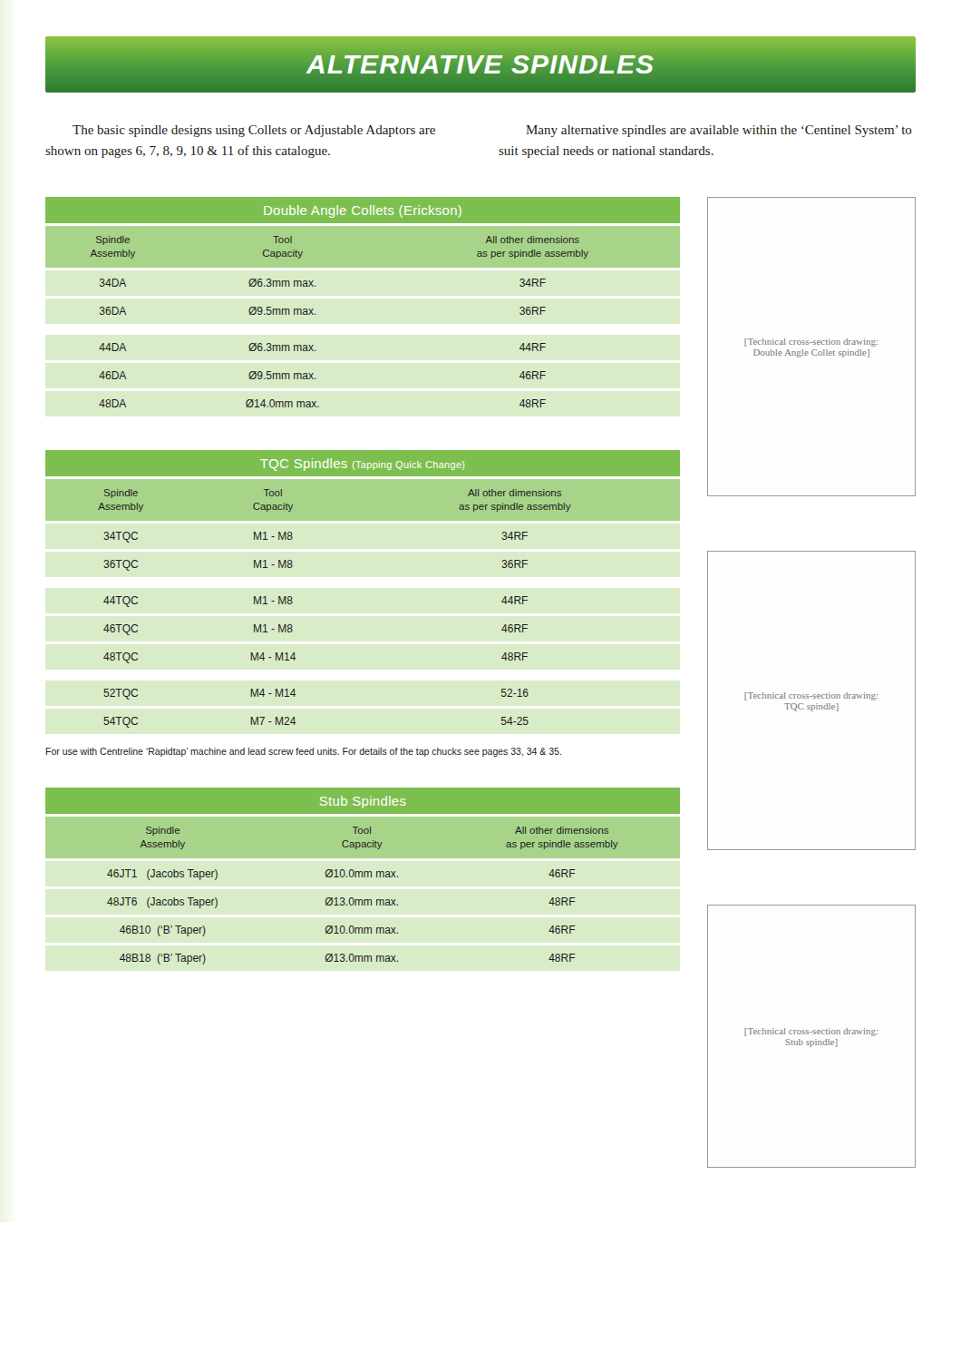ALTERNATIVE SPINDLES
The basic spindle designs using Collets or Adjustable Adaptors are shown on pages 6, 7, 8, 9, 10 & 11 of this catalogue.
Many alternative spindles are available within the ‘Centinel System’ to suit special needs or national standards.
Double Angle Collets (Erickson)
| Spindle Assembly | Tool Capacity | All other dimensions as per spindle assembly |
| --- | --- | --- |
| 34DA | Ø6.3mm max. | 34RF |
| 36DA | Ø9.5mm max. | 36RF |
| 44DA | Ø6.3mm max. | 44RF |
| 46DA | Ø9.5mm max. | 46RF |
| 48DA | Ø14.0mm max. | 48RF |
TQC Spindles (Tapping Quick Change)
| Spindle Assembly | Tool Capacity | All other dimensions as per spindle assembly |
| --- | --- | --- |
| 34TQC | M1 - M8 | 34RF |
| 36TQC | M1 - M8 | 36RF |
| 44TQC | M1 - M8 | 44RF |
| 46TQC | M1 - M8 | 46RF |
| 48TQC | M4 - M14 | 48RF |
| 52TQC | M4 - M14 | 52-16 |
| 54TQC | M7 - M24 | 54-25 |
For use with Centreline ‘Rapidtap’ machine and lead screw feed units. For details of the tap chucks see pages 33, 34 & 35.
Stub Spindles
| Spindle Assembly | Tool Capacity | All other dimensions as per spindle assembly |
| --- | --- | --- |
| 46JT1 (Jacobs Taper) | Ø10.0mm max. | 46RF |
| 48JT6 (Jacobs Taper) | Ø13.0mm max. | 48RF |
| 46B10 (‘B’ Taper) | Ø10.0mm max. | 46RF |
| 48B18 (‘B’ Taper) | Ø13.0mm max. | 48RF |
[Technical cross-section drawing:
Double Angle Collet spindle]
[Technical cross-section drawing:
TQC spindle]
[Technical cross-section drawing:
Stub spindle]